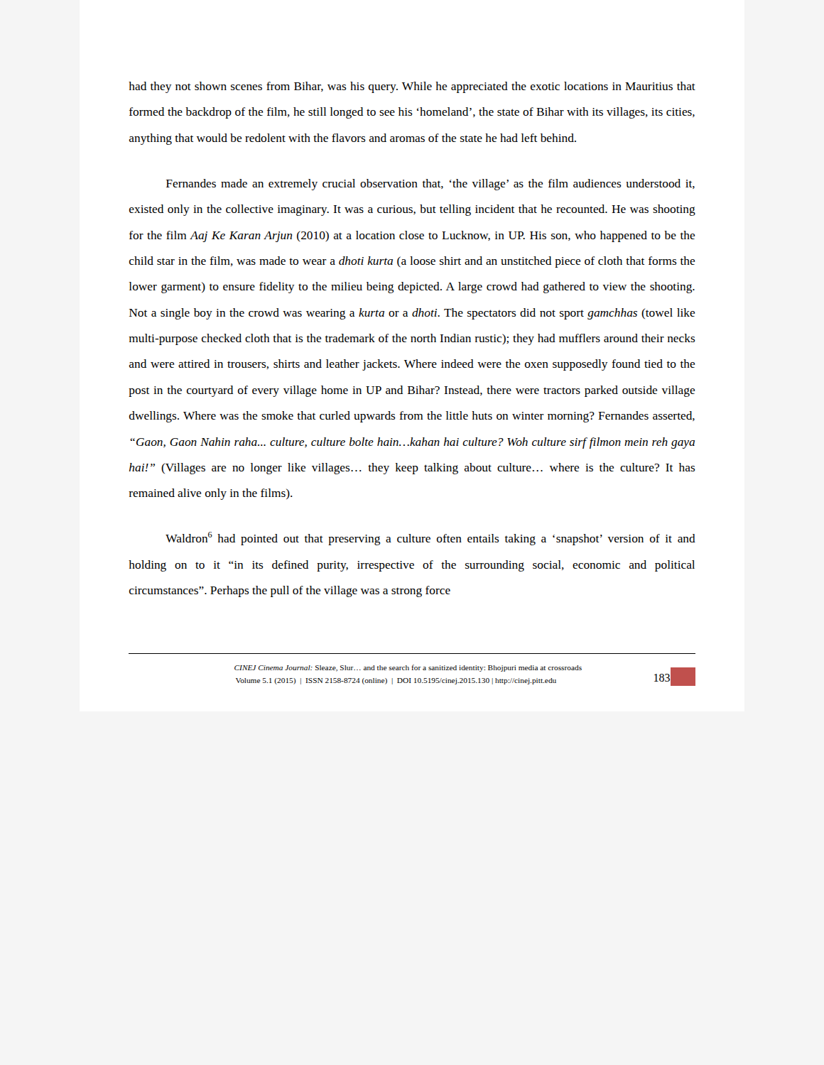had they not shown scenes from Bihar, was his query. While he appreciated the exotic locations in Mauritius that formed the backdrop of the film, he still longed to see his ‘homeland’, the state of Bihar with its villages, its cities, anything that would be redolent with the flavors and aromas of the state he had left behind.
Fernandes made an extremely crucial observation that, ‘the village’ as the film audiences understood it, existed only in the collective imaginary. It was a curious, but telling incident that he recounted. He was shooting for the film Aaj Ke Karan Arjun (2010) at a location close to Lucknow, in UP. His son, who happened to be the child star in the film, was made to wear a dhoti kurta (a loose shirt and an unstitched piece of cloth that forms the lower garment) to ensure fidelity to the milieu being depicted. A large crowd had gathered to view the shooting. Not a single boy in the crowd was wearing a kurta or a dhoti. The spectators did not sport gamchhas (towel like multi-purpose checked cloth that is the trademark of the north Indian rustic); they had mufflers around their necks and were attired in trousers, shirts and leather jackets. Where indeed were the oxen supposedly found tied to the post in the courtyard of every village home in UP and Bihar? Instead, there were tractors parked outside village dwellings. Where was the smoke that curled upwards from the little huts on winter morning? Fernandes asserted, “Gaon, Gaon Nahin raha... culture, culture bolte hain…kahan hai culture? Woh culture sirf filmon mein reh gaya hai!” (Villages are no longer like villages… they keep talking about culture… where is the culture? It has remained alive only in the films).
Waldron6 had pointed out that preserving a culture often entails taking a ‘snapshot’ version of it and holding on to it “in its defined purity, irrespective of the surrounding social, economic and political circumstances”. Perhaps the pull of the village was a strong force
CINEJ Cinema Journal: Sleaze, Slur… and the search for a sanitized identity: Bhojpuri media at crossroads
Volume 5.1 (2015) | ISSN 2158-8724 (online) | DOI 10.5195/cinej.2015.130 | http://cinej.pitt.edu
183